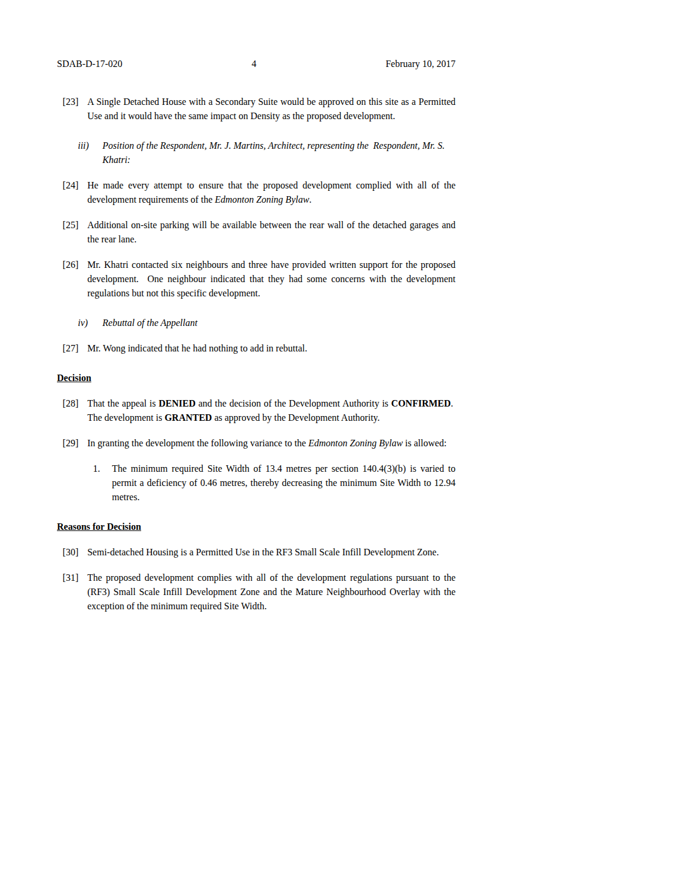SDAB-D-17-020 4 February 10, 2017
[23]
A Single Detached House with a Secondary Suite would be approved on this site as a Permitted Use and it would have the same impact on Density as the proposed development.
iii)
Position of the Respondent, Mr. J. Martins, Architect, representing the Respondent, Mr. S. Khatri:
[24]
He made every attempt to ensure that the proposed development complied with all of the development requirements of the Edmonton Zoning Bylaw.
[25]
Additional on-site parking will be available between the rear wall of the detached garages and the rear lane.
[26]
Mr. Khatri contacted six neighbours and three have provided written support for the proposed development. One neighbour indicated that they had some concerns with the development regulations but not this specific development.
iv)
Rebuttal of the Appellant
[27]
Mr. Wong indicated that he had nothing to add in rebuttal.
Decision
[28]
That the appeal is DENIED and the decision of the Development Authority is CONFIRMED. The development is GRANTED as approved by the Development Authority.
[29]
In granting the development the following variance to the Edmonton Zoning Bylaw is allowed:
1.
The minimum required Site Width of 13.4 metres per section 140.4(3)(b) is varied to permit a deficiency of 0.46 metres, thereby decreasing the minimum Site Width to 12.94 metres.
Reasons for Decision
[30]
Semi-detached Housing is a Permitted Use in the RF3 Small Scale Infill Development Zone.
[31]
The proposed development complies with all of the development regulations pursuant to the (RF3) Small Scale Infill Development Zone and the Mature Neighbourhood Overlay with the exception of the minimum required Site Width.